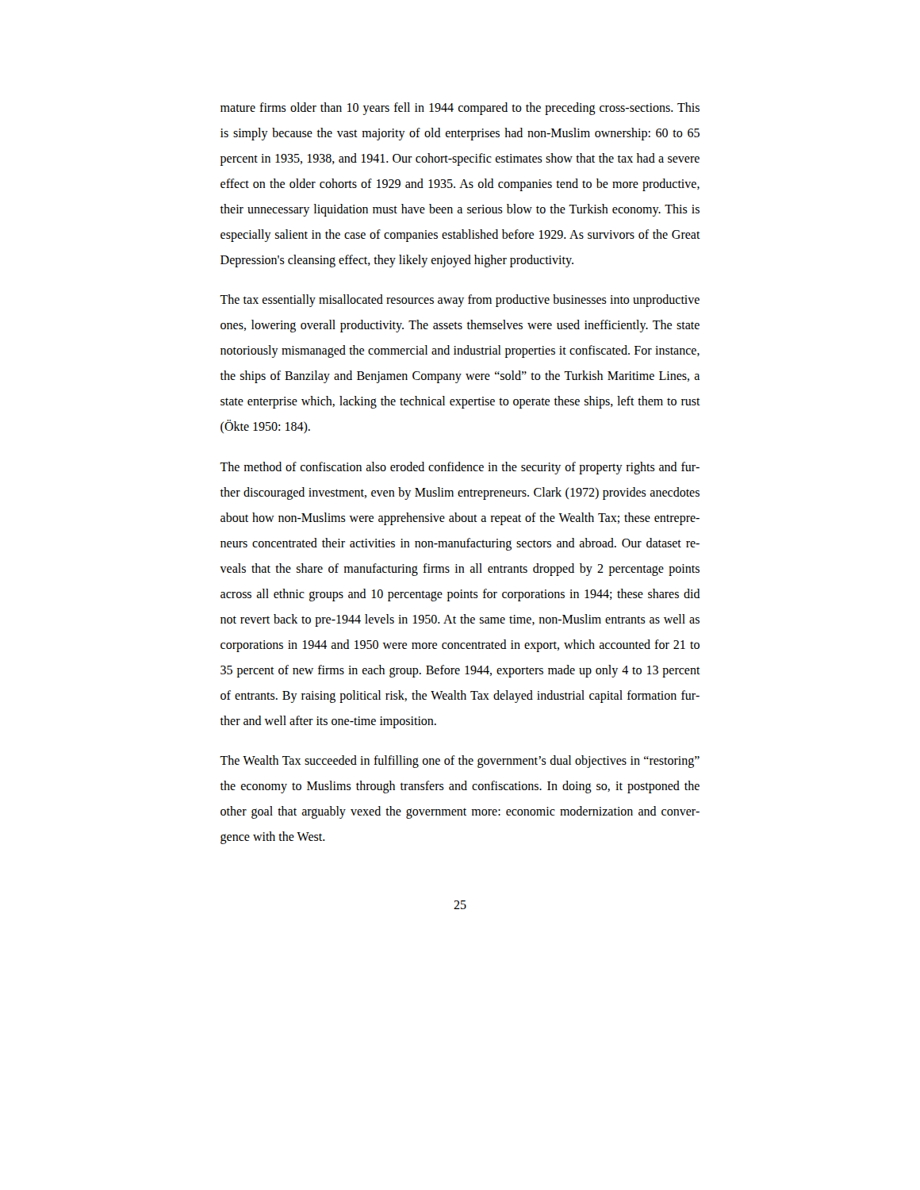mature firms older than 10 years fell in 1944 compared to the preceding cross-sections. This is simply because the vast majority of old enterprises had non-Muslim ownership: 60 to 65 percent in 1935, 1938, and 1941. Our cohort-specific estimates show that the tax had a severe effect on the older cohorts of 1929 and 1935. As old companies tend to be more productive, their unnecessary liquidation must have been a serious blow to the Turkish economy. This is especially salient in the case of companies established before 1929. As survivors of the Great Depression's cleansing effect, they likely enjoyed higher productivity.
The tax essentially misallocated resources away from productive businesses into unproductive ones, lowering overall productivity. The assets themselves were used inefficiently. The state notoriously mismanaged the commercial and industrial properties it confiscated. For instance, the ships of Banzilay and Benjamen Company were “sold” to the Turkish Maritime Lines, a state enterprise which, lacking the technical expertise to operate these ships, left them to rust (Ökte 1950: 184).
The method of confiscation also eroded confidence in the security of property rights and further discouraged investment, even by Muslim entrepreneurs. Clark (1972) provides anecdotes about how non-Muslims were apprehensive about a repeat of the Wealth Tax; these entrepreneurs concentrated their activities in non-manufacturing sectors and abroad. Our dataset reveals that the share of manufacturing firms in all entrants dropped by 2 percentage points across all ethnic groups and 10 percentage points for corporations in 1944; these shares did not revert back to pre-1944 levels in 1950. At the same time, non-Muslim entrants as well as corporations in 1944 and 1950 were more concentrated in export, which accounted for 21 to 35 percent of new firms in each group. Before 1944, exporters made up only 4 to 13 percent of entrants. By raising political risk, the Wealth Tax delayed industrial capital formation further and well after its one-time imposition.
The Wealth Tax succeeded in fulfilling one of the government’s dual objectives in “restoring” the economy to Muslims through transfers and confiscations. In doing so, it postponed the other goal that arguably vexed the government more: economic modernization and convergence with the West.
25